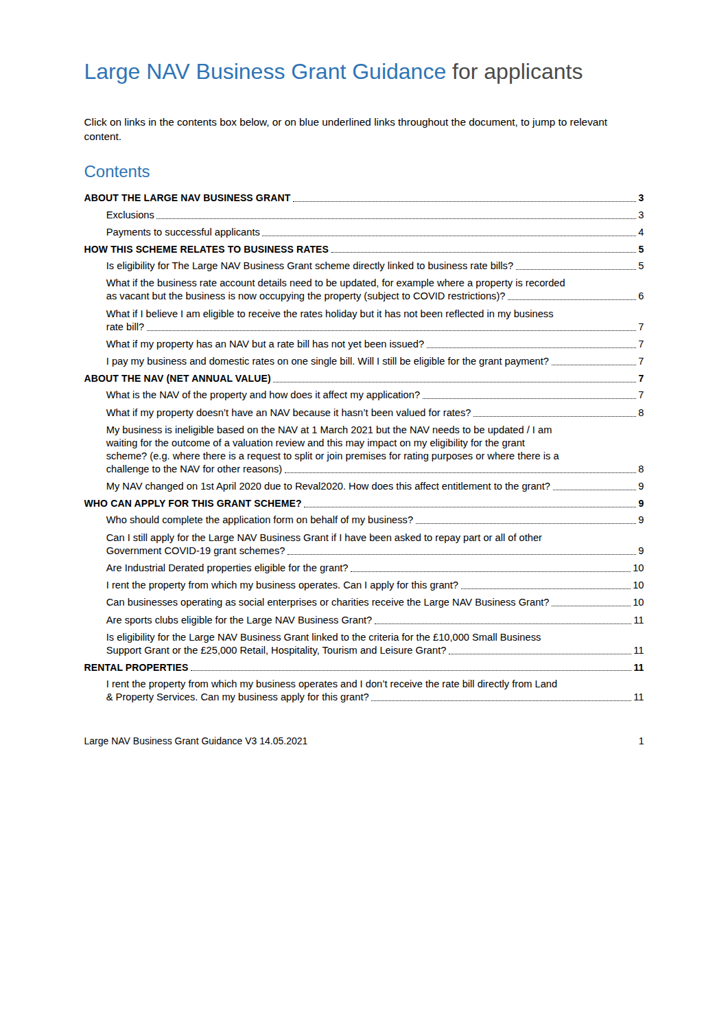Large NAV Business Grant Guidance for applicants
Click on links in the contents box below, or on blue underlined links throughout the document, to jump to relevant content.
Contents
ABOUT THE LARGE NAV BUSINESS GRANT 3
Exclusions 3
Payments to successful applicants 4
HOW THIS SCHEME RELATES TO BUSINESS RATES 5
Is eligibility for The Large NAV Business Grant scheme directly linked to business rate bills? 5
What if the business rate account details need to be updated, for example where a property is recorded as vacant but the business is now occupying the property (subject to COVID restrictions)? 6
What if I believe I am eligible to receive the rates holiday but it has not been reflected in my business rate bill? 7
What if my property has an NAV but a rate bill has not yet been issued? 7
I pay my business and domestic rates on one single bill. Will I still be eligible for the grant payment? 7
ABOUT THE NAV (NET ANNUAL VALUE) 7
What is the NAV of the property and how does it affect my application? 7
What if my property doesn’t have an NAV because it hasn’t been valued for rates? 8
My business is ineligible based on the NAV at 1 March 2021 but the NAV needs to be updated / I am
waiting for the outcome of a valuation review and this may impact on my eligibility for the grant
scheme? (e.g. where there is a request to split or join premises for rating purposes or where there is a challenge to the NAV for other reasons) 8
My NAV changed on 1st April 2020 due to Reval2020. How does this affect entitlement to the grant? 9
WHO CAN APPLY FOR THIS GRANT SCHEME? 9
Who should complete the application form on behalf of my business? 9
Can I still apply for the Large NAV Business Grant if I have been asked to repay part or all of other Government COVID-19 grant schemes? 9
Are Industrial Derated properties eligible for the grant? 10
I rent the property from which my business operates. Can I apply for this grant? 10
Can businesses operating as social enterprises or charities receive the Large NAV Business Grant? 10
Are sports clubs eligible for the Large NAV Business Grant? 11
Is eligibility for the Large NAV Business Grant linked to the criteria for the £10,000 Small Business Support Grant or the £25,000 Retail, Hospitality, Tourism and Leisure Grant? 11
RENTAL PROPERTIES 11
I rent the property from which my business operates and I don’t receive the rate bill directly from Land & Property Services. Can my business apply for this grant? 11
Large NAV Business Grant Guidance V3 14.05.2021 1